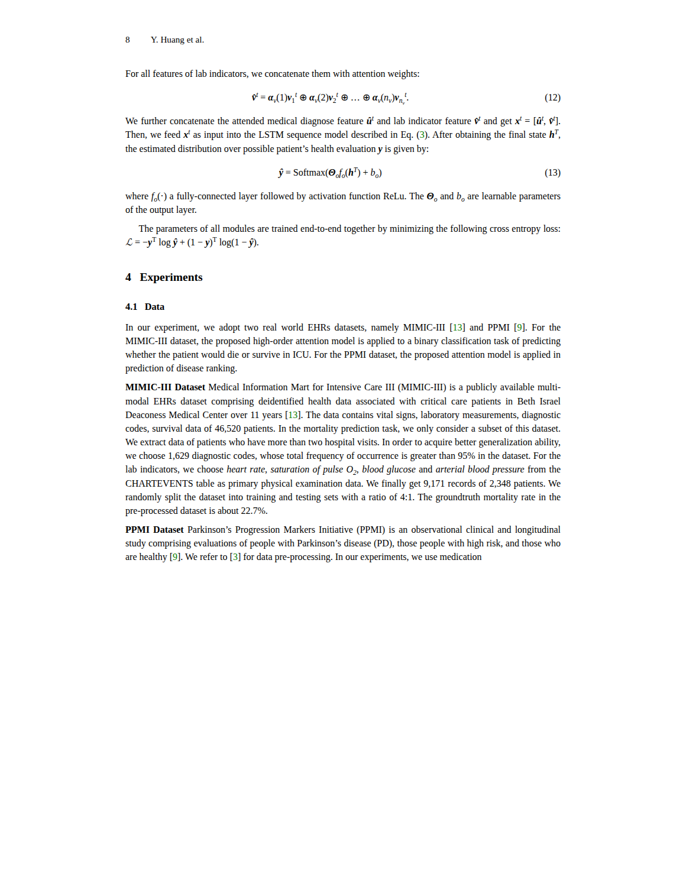8 Y. Huang et al.
For all features of lab indicators, we concatenate them with attention weights:
v̂t = αv(1)v1t ⊕ αv(2)v2t ⊕ … ⊕ αv(nv)vnvt.
(12)
We further concatenate the attended medical diagnose feature ût and lab indicator feature v̂t and get xt = [ût, v̂t]. Then, we feed xt as input into the LSTM sequence model described in Eq. (3). After obtaining the final state hT, the estimated distribution over possible patient’s health evaluation y is given by:
ŷ = Softmax(Θofo(hT) + bo)
(13)
where fo(·) a fully-connected layer followed by activation function ReLu. The Θo and bo are learnable parameters of the output layer.
The parameters of all modules are trained end-to-end together by minimizing the following cross entropy loss: ℒ = −yT log ŷ + (1 − y)T log(1 − ŷ).
4 Experiments
4.1 Data
In our experiment, we adopt two real world EHRs datasets, namely MIMIC-III [13] and PPMI [9]. For the MIMIC-III dataset, the proposed high-order attention model is applied to a binary classification task of predicting whether the patient would die or survive in ICU. For the PPMI dataset, the proposed attention model is applied in prediction of disease ranking.
MIMIC-III Dataset Medical Information Mart for Intensive Care III (MIMIC-III) is a publicly available multimodal EHRs dataset comprising deidentified health data associated with critical care patients in Beth Israel Deaconess Medical Center over 11 years [13]. The data contains vital signs, laboratory measurements, diagnostic codes, survival data of 46,520 patients. In the mortality prediction task, we only consider a subset of this dataset. We extract data of patients who have more than two hospital visits. In order to acquire better generalization ability, we choose 1,629 diagnostic codes, whose total frequency of occurrence is greater than 95% in the dataset. For the lab indicators, we choose heart rate, saturation of pulse O2, blood glucose and arterial blood pressure from the CHARTEVENTS table as primary physical examination data. We finally get 9,171 records of 2,348 patients. We randomly split the dataset into training and testing sets with a ratio of 4:1. The groundtruth mortality rate in the pre-processed dataset is about 22.7%.
PPMI Dataset Parkinson’s Progression Markers Initiative (PPMI) is an observational clinical and longitudinal study comprising evaluations of people with Parkinson’s disease (PD), those people with high risk, and those who are healthy [9]. We refer to [3] for data pre-processing. In our experiments, we use medication